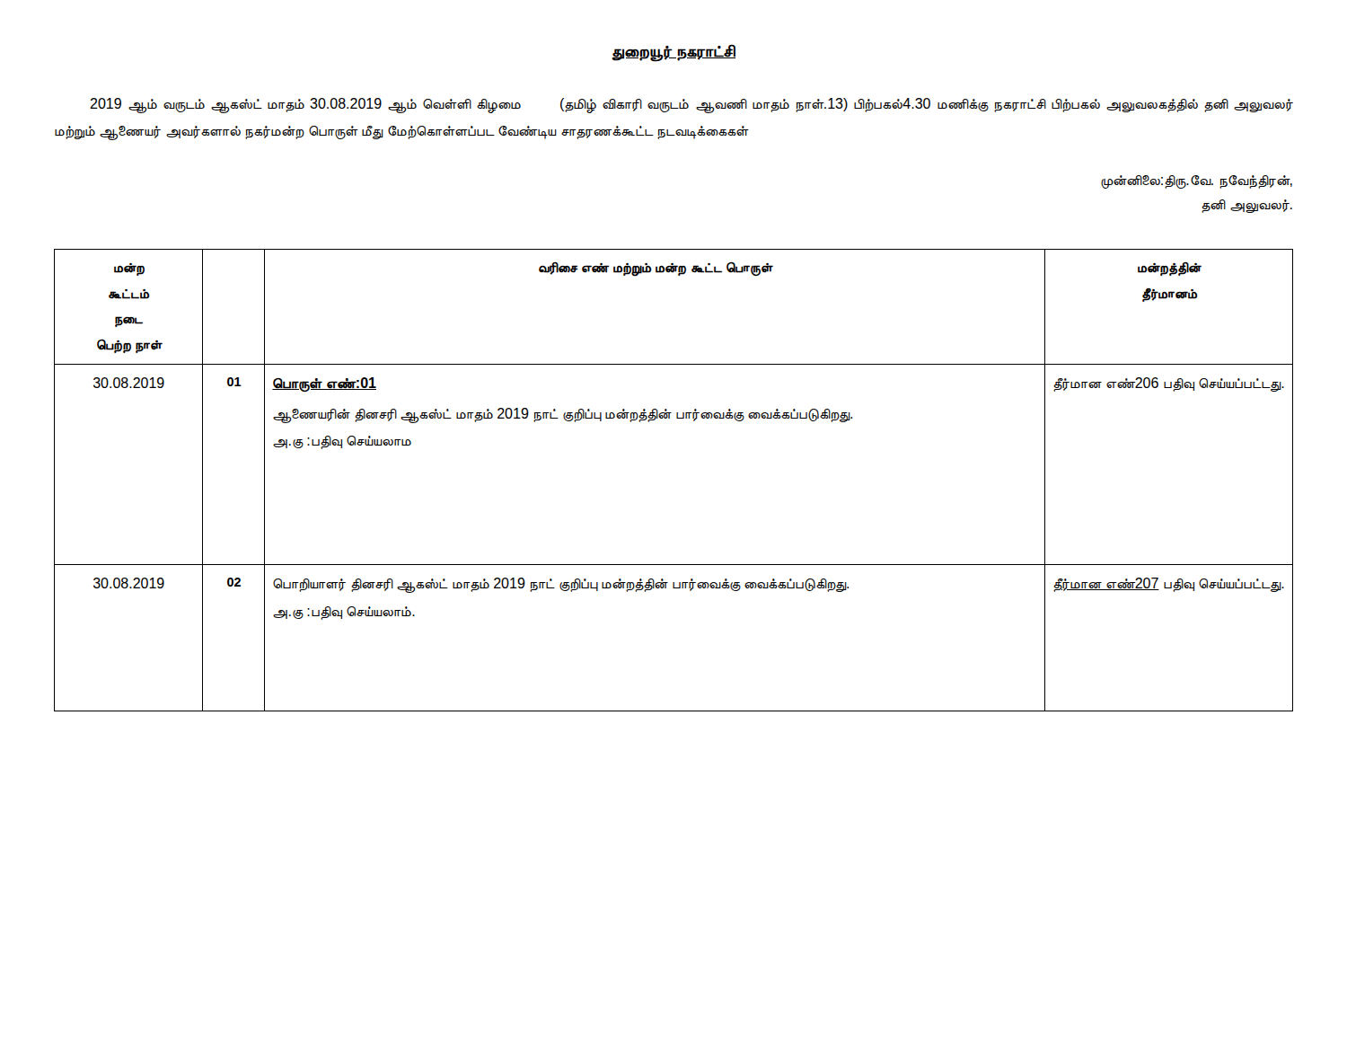துறையூர் நகராட்சி
2019 ஆம் வருடம் ஆகஸ்ட் மாதம் 30.08.2019 ஆம் வெள்ளி கிழமை (தமிழ் விகாரி வருடம் ஆவணி மாதம் நாள்.13) பிற்பகல்4.30 மணிக்கு நகராட்சி பிற்பகல் அலுவலகத்தில் தனி அலுவலர் மற்றும் ஆணையர் அவர்களால் நகர்மன்ற பொருள் மீது மேற்கொள்ளப்பட வேண்டிய சாதரணக்கூட்ட நடவடிக்கைகள்
முன்னிலை:திரு.வே. நவேந்திரன்,
தனி அலுவலர்.
| மன்ற கூட்டம் நடை பெற்ற நாள் | | வரிசை எண் மற்றும் மன்ற கூட்ட பொருள் | மன்றத்தின் தீர்மானம் |
| --- | --- | --- | --- |
| 30.08.2019 | 01 | பொருள் எண்:01 ஆணையரின் தினசரி ஆகஸ்ட் மாதம் 2019 நாட் குறிப்பு மன்றத்தின் பார்வைக்கு வைக்கப்படுகிறது. அ.கு :பதிவு செய்யலாம | தீர்மான எண்206 பதிவு செய்யப்பட்டது. |
| 30.08.2019 | 02 | பொறியாளர் தினசரி ஆகஸ்ட் மாதம் 2019 நாட் குறிப்பு மன்றத்தின் பார்வைக்கு வைக்கப்படுகிறது. அ.கு :பதிவு செய்யலாம். | தீர்மான எண்207 பதிவு செய்யப்பட்டது. |